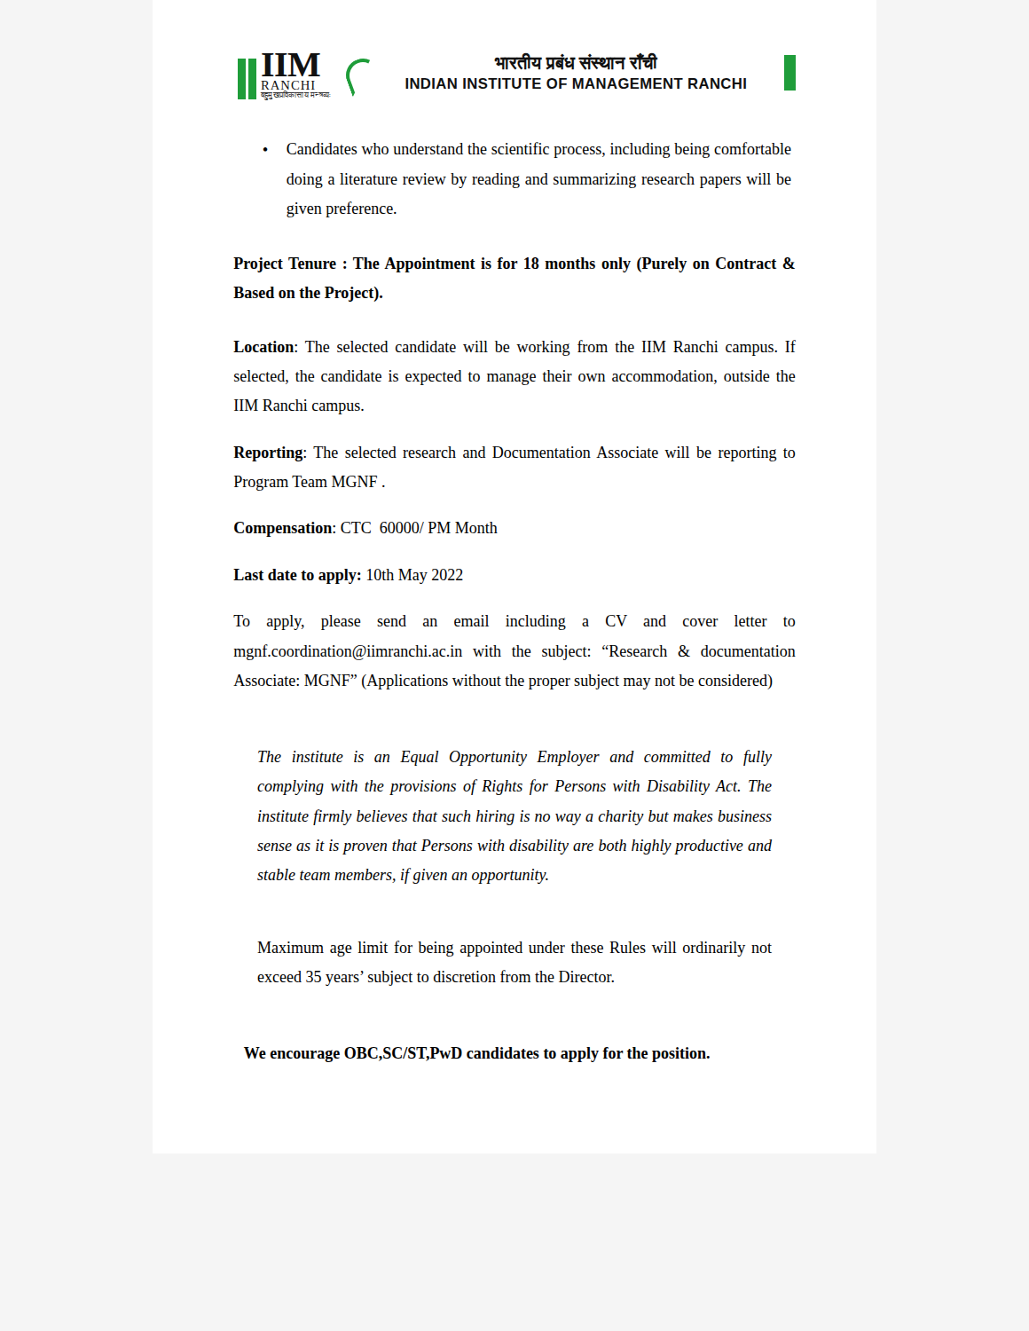IIM RANCHI बहुमुखप्रविकासाय मन्त्रव्यः
भारतीय प्रबंध संस्थान राँची INDIAN INSTITUTE OF MANAGEMENT RANCHI
Candidates who understand the scientific process, including being comfortable doing a literature review by reading and summarizing research papers will be given preference.
Project Tenure : The Appointment is for 18 months only (Purely on Contract & Based on the Project).
Location: The selected candidate will be working from the IIM Ranchi campus. If selected, the candidate is expected to manage their own accommodation, outside the IIM Ranchi campus.
Reporting: The selected research and Documentation Associate will be reporting to Program Team MGNF .
Compensation: CTC 60000/ PM Month
Last date to apply: 10th May 2022
To apply, please send an email including a CV and cover letter to mgnf.coordination@iimranchi.ac.in with the subject: “Research & documentation Associate: MGNF” (Applications without the proper subject may not be considered)
The institute is an Equal Opportunity Employer and committed to fully complying with the provisions of Rights for Persons with Disability Act. The institute firmly believes that such hiring is no way a charity but makes business sense as it is proven that Persons with disability are both highly productive and stable team members, if given an opportunity.
Maximum age limit for being appointed under these Rules will ordinarily not exceed 35 years’ subject to discretion from the Director.
We encourage OBC,SC/ST,PwD candidates to apply for the position.